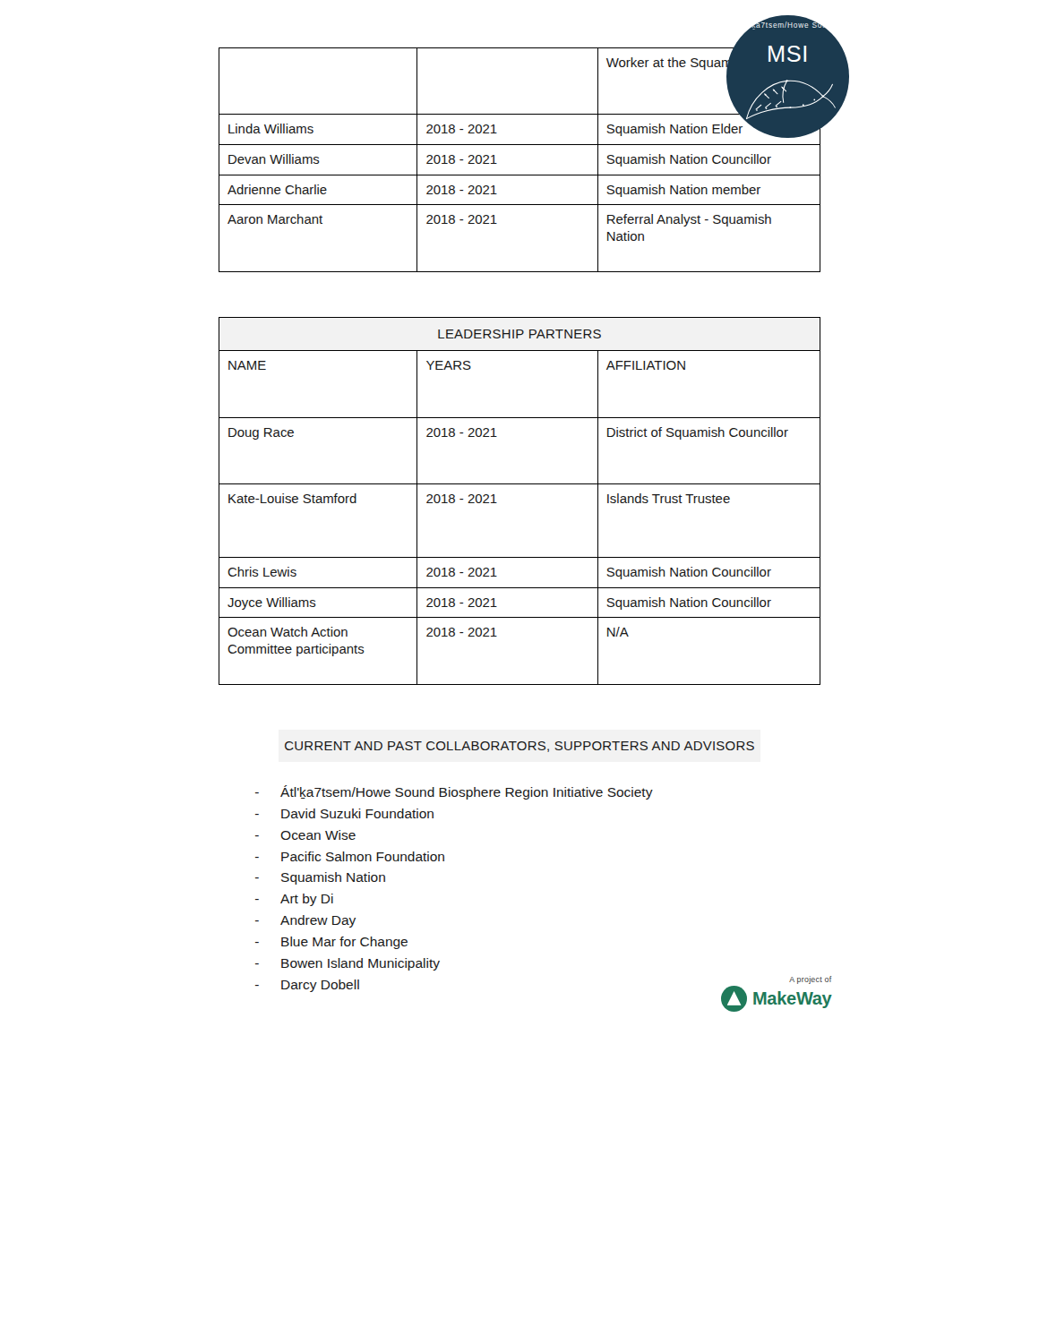Átl'ḵa7tsem/Howe Sound
MSI
| | | Worker at the Squamish Nation |
| Linda Williams | 2018 - 2021 | Squamish Nation Elder |
| Devan Williams | 2018 - 2021 | Squamish Nation Councillor |
| Adrienne Charlie | 2018 - 2021 | Squamish Nation member |
| Aaron Marchant | 2018 - 2021 | Referral Analyst - Squamish Nation |
| LEADERSHIP PARTNERS |
| NAME | YEARS | AFFILIATION |
| Doug Race | 2018 - 2021 | District of Squamish Councillor |
| Kate-Louise Stamford | 2018 - 2021 | Islands Trust Trustee |
| Chris Lewis | 2018 - 2021 | Squamish Nation Councillor |
| Joyce Williams | 2018 - 2021 | Squamish Nation Councillor |
| Ocean Watch Action Committee participants | 2018 - 2021 | N/A |
| | CURRENT AND PAST COLLABORATORS, SUPPORTERS AND ADVISORS | |
Átl'ḵa7tsem/Howe Sound Biosphere Region Initiative Society
David Suzuki Foundation
Ocean Wise
Pacific Salmon Foundation
Squamish Nation
Art by Di
Andrew Day
Blue Mar for Change
Bowen Island Municipality
Darcy Dobell
A project of
MakeWay